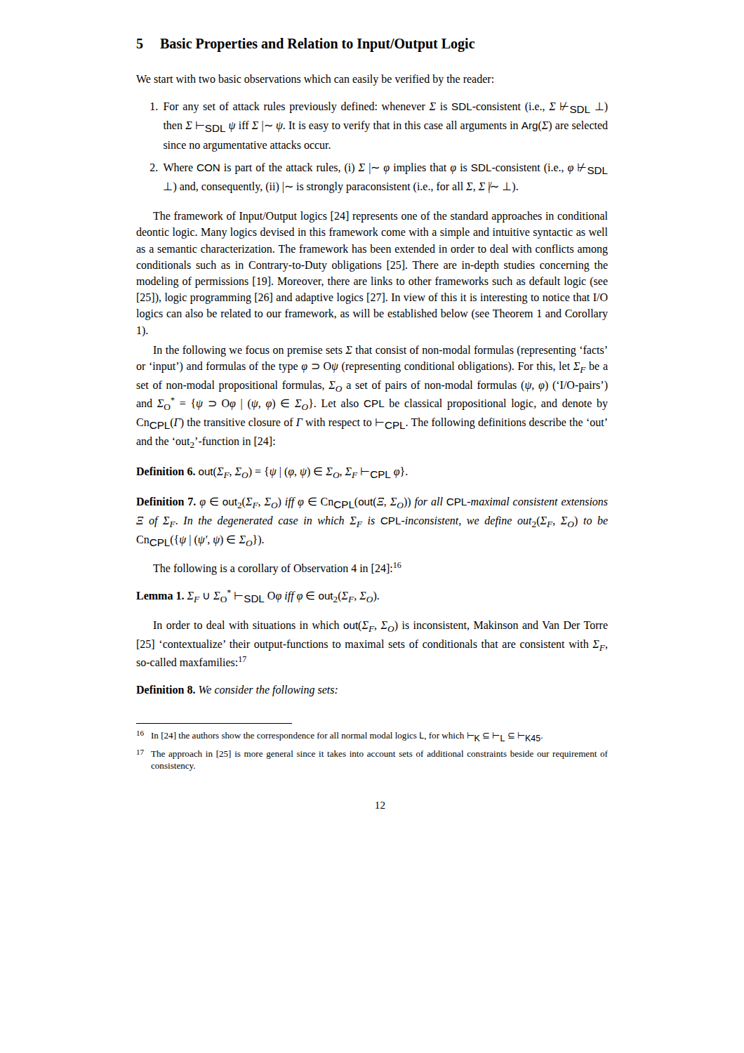5 Basic Properties and Relation to Input/Output Logic
We start with two basic observations which can easily be verified by the reader:
For any set of attack rules previously defined: whenever Σ is SDL-consistent (i.e., Σ ⊬SDL ⊥) then Σ ⊢SDL ψ iff Σ |∼ ψ. It is easy to verify that in this case all arguments in Arg(Σ) are selected since no argumentative attacks occur.
Where CON is part of the attack rules, (i) Σ |∼ φ implies that φ is SDL-consistent (i.e., φ ⊬SDL ⊥) and, consequently, (ii) |∼ is strongly paraconsistent (i.e., for all Σ, Σ |̸∼ ⊥).
The framework of Input/Output logics [24] represents one of the standard approaches in conditional deontic logic. Many logics devised in this framework come with a simple and intuitive syntactic as well as a semantic characterization. The framework has been extended in order to deal with conflicts among conditionals such as in Contrary-to-Duty obligations [25]. There are in-depth studies concerning the modeling of permissions [19]. Moreover, there are links to other frameworks such as default logic (see [25]), logic programming [26] and adaptive logics [27]. In view of this it is interesting to notice that I/O logics can also be related to our framework, as will be established below (see Theorem 1 and Corollary 1).
In the following we focus on premise sets Σ that consist of non-modal formulas (representing ‘facts’ or ‘input’) and formulas of the type φ ⊃ Oψ (representing conditional obligations). For this, let ΣF be a set of non-modal propositional formulas, ΣO a set of pairs of non-modal formulas (ψ, φ) (‘I/O-pairs’) and ΣO* = {ψ ⊃ Oφ | (ψ, φ) ∈ ΣO}. Let also CPL be classical propositional logic, and denote by CnCPL(Γ) the transitive closure of Γ with respect to ⊢CPL. The following definitions describe the ‘out’ and the ‘out2’-function in [24]:
Definition 6. out(ΣF, ΣO) = {ψ | (φ, ψ) ∈ ΣO, ΣF ⊢CPL φ}.
Definition 7. φ ∈ out2(ΣF, ΣO) iff φ ∈ CnCPL(out(Ξ, ΣO)) for all CPL-maximal consistent extensions Ξ of ΣF. In the degenerated case in which ΣF is CPL-inconsistent, we define out2(ΣF, ΣO) to be CnCPL({ψ | (ψ′, ψ) ∈ ΣO}).
The following is a corollary of Observation 4 in [24]:16
Lemma 1. ΣF ∪ ΣO* ⊢SDL Oφ iff φ ∈ out2(ΣF, ΣO).
In order to deal with situations in which out(ΣF, ΣO) is inconsistent, Makinson and Van Der Torre [25] ‘contextualize’ their output-functions to maximal sets of conditionals that are consistent with ΣF, so-called maxfamilies:17
Definition 8. We consider the following sets:
16 In [24] the authors show the correspondence for all normal modal logics L, for which ⊢K ⊆ ⊢L ⊆ ⊢K45.
17 The approach in [25] is more general since it takes into account sets of additional constraints beside our requirement of consistency.
12